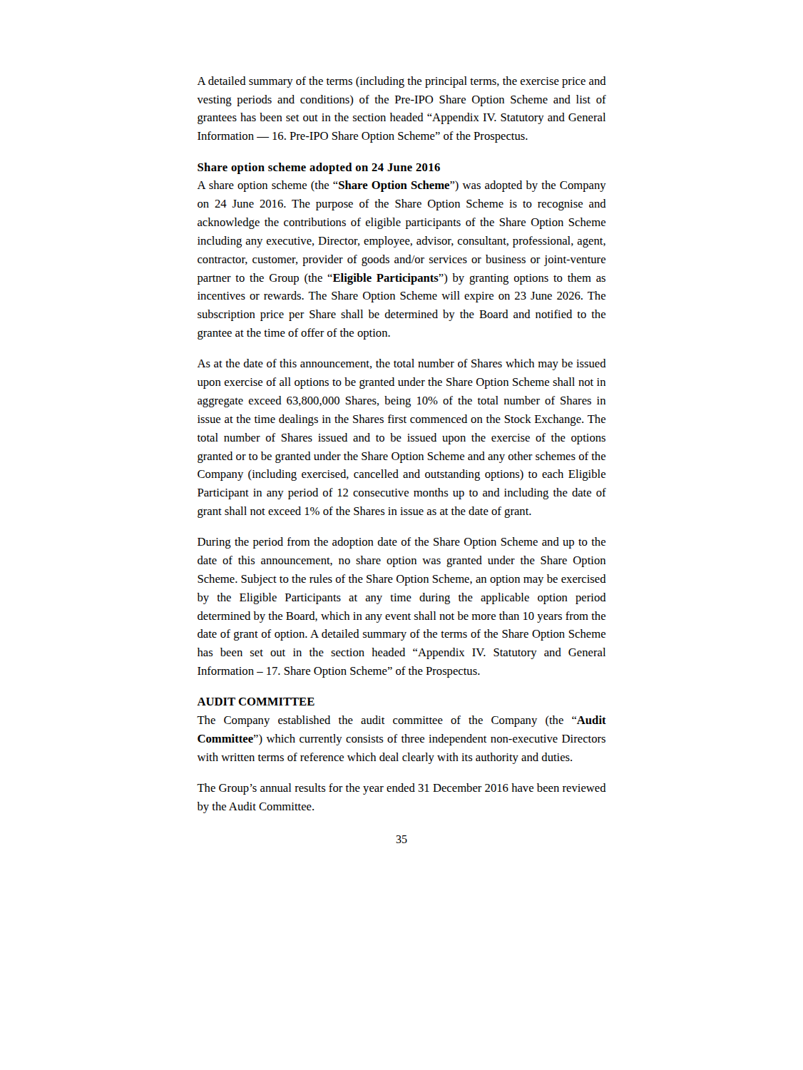A detailed summary of the terms (including the principal terms, the exercise price and vesting periods and conditions) of the Pre-IPO Share Option Scheme and list of grantees has been set out in the section headed “Appendix IV. Statutory and General Information — 16. Pre-IPO Share Option Scheme” of the Prospectus.
Share option scheme adopted on 24 June 2016
A share option scheme (the “Share Option Scheme”) was adopted by the Company on 24 June 2016. The purpose of the Share Option Scheme is to recognise and acknowledge the contributions of eligible participants of the Share Option Scheme including any executive, Director, employee, advisor, consultant, professional, agent, contractor, customer, provider of goods and/or services or business or joint-venture partner to the Group (the “Eligible Participants”) by granting options to them as incentives or rewards. The Share Option Scheme will expire on 23 June 2026. The subscription price per Share shall be determined by the Board and notified to the grantee at the time of offer of the option.
As at the date of this announcement, the total number of Shares which may be issued upon exercise of all options to be granted under the Share Option Scheme shall not in aggregate exceed 63,800,000 Shares, being 10% of the total number of Shares in issue at the time dealings in the Shares first commenced on the Stock Exchange. The total number of Shares issued and to be issued upon the exercise of the options granted or to be granted under the Share Option Scheme and any other schemes of the Company (including exercised, cancelled and outstanding options) to each Eligible Participant in any period of 12 consecutive months up to and including the date of grant shall not exceed 1% of the Shares in issue as at the date of grant.
During the period from the adoption date of the Share Option Scheme and up to the date of this announcement, no share option was granted under the Share Option Scheme. Subject to the rules of the Share Option Scheme, an option may be exercised by the Eligible Participants at any time during the applicable option period determined by the Board, which in any event shall not be more than 10 years from the date of grant of option. A detailed summary of the terms of the Share Option Scheme has been set out in the section headed “Appendix IV. Statutory and General Information – 17. Share Option Scheme” of the Prospectus.
AUDIT COMMITTEE
The Company established the audit committee of the Company (the “Audit Committee”) which currently consists of three independent non-executive Directors with written terms of reference which deal clearly with its authority and duties.
The Group’s annual results for the year ended 31 December 2016 have been reviewed by the Audit Committee.
35